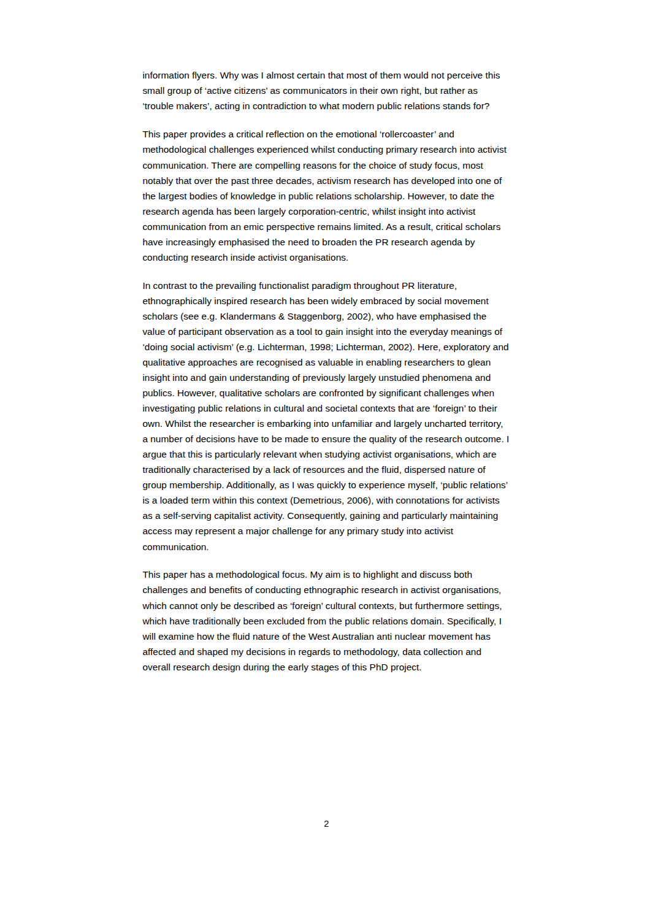information flyers. Why was I almost certain that most of them would not perceive this small group of ‘active citizens’ as communicators in their own right, but rather as ‘trouble makers’, acting in contradiction to what modern public relations stands for?
This paper provides a critical reflection on the emotional ‘rollercoaster’ and methodological challenges experienced whilst conducting primary research into activist communication. There are compelling reasons for the choice of study focus, most notably that over the past three decades, activism research has developed into one of the largest bodies of knowledge in public relations scholarship. However, to date the research agenda has been largely corporation-centric, whilst insight into activist communication from an emic perspective remains limited. As a result, critical scholars have increasingly emphasised the need to broaden the PR research agenda by conducting research inside activist organisations.
In contrast to the prevailing functionalist paradigm throughout PR literature, ethnographically inspired research has been widely embraced by social movement scholars (see e.g. Klandermans & Staggenborg, 2002), who have emphasised the value of participant observation as a tool to gain insight into the everyday meanings of ‘doing social activism’ (e.g. Lichterman, 1998; Lichterman, 2002). Here, exploratory and qualitative approaches are recognised as valuable in enabling researchers to glean insight into and gain understanding of previously largely unstudied phenomena and publics. However, qualitative scholars are confronted by significant challenges when investigating public relations in cultural and societal contexts that are ‘foreign’ to their own. Whilst the researcher is embarking into unfamiliar and largely uncharted territory, a number of decisions have to be made to ensure the quality of the research outcome. I argue that this is particularly relevant when studying activist organisations, which are traditionally characterised by a lack of resources and the fluid, dispersed nature of group membership. Additionally, as I was quickly to experience myself, ‘public relations’ is a loaded term within this context (Demetrious, 2006), with connotations for activists as a self-serving capitalist activity. Consequently, gaining and particularly maintaining access may represent a major challenge for any primary study into activist communication.
This paper has a methodological focus. My aim is to highlight and discuss both challenges and benefits of conducting ethnographic research in activist organisations, which cannot only be described as ‘foreign’ cultural contexts, but furthermore settings, which have traditionally been excluded from the public relations domain. Specifically, I will examine how the fluid nature of the West Australian anti nuclear movement has affected and shaped my decisions in regards to methodology, data collection and overall research design during the early stages of this PhD project.
2